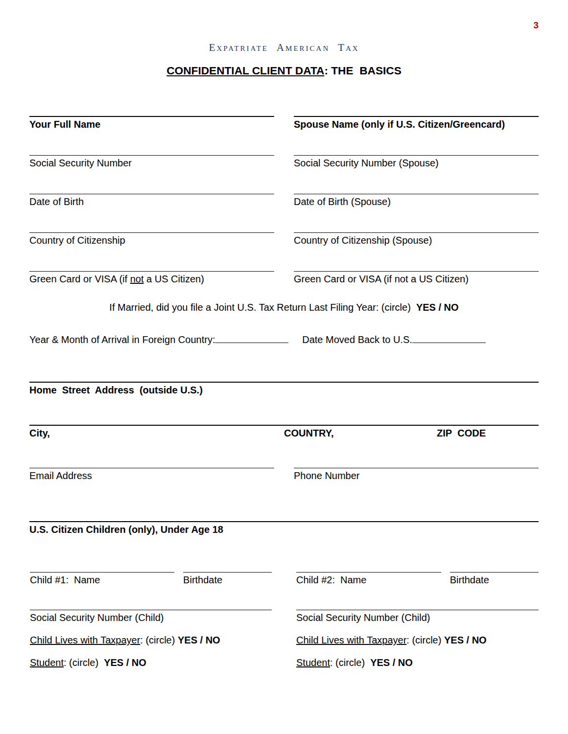3
Expatriate American Tax
CONFIDENTIAL CLIENT DATA: THE BASICS
| Your Full Name | Spouse Name (only if U.S. Citizen/Greencard) |
| Social Security Number | Social Security Number (Spouse) |
| Date of Birth | Date of Birth (Spouse) |
| Country of Citizenship | Country of Citizenship (Spouse) |
| Green Card or VISA (if not a US Citizen) | Green Card or VISA (if not a US Citizen) |
If Married, did you file a Joint U.S. Tax Return Last Filing Year: (circle) YES / NO
Year & Month of Arrival in Foreign Country: Date Moved Back to U.S.
Home Street Address (outside U.S.)
City, COUNTRY, ZIP CODE
| Email Address | Phone Number |
U.S. Citizen Children (only), Under Age 18
| Child #1: Name Birthdate Social Security Number (Child) Child Lives with Taxpayer : (circle) YES / NO Student : (circle) YES / NO | Child #2: Name Birthdate Social Security Number (Child) Child Lives with Taxpayer : (circle) YES / NO Student : (circle) YES / NO |